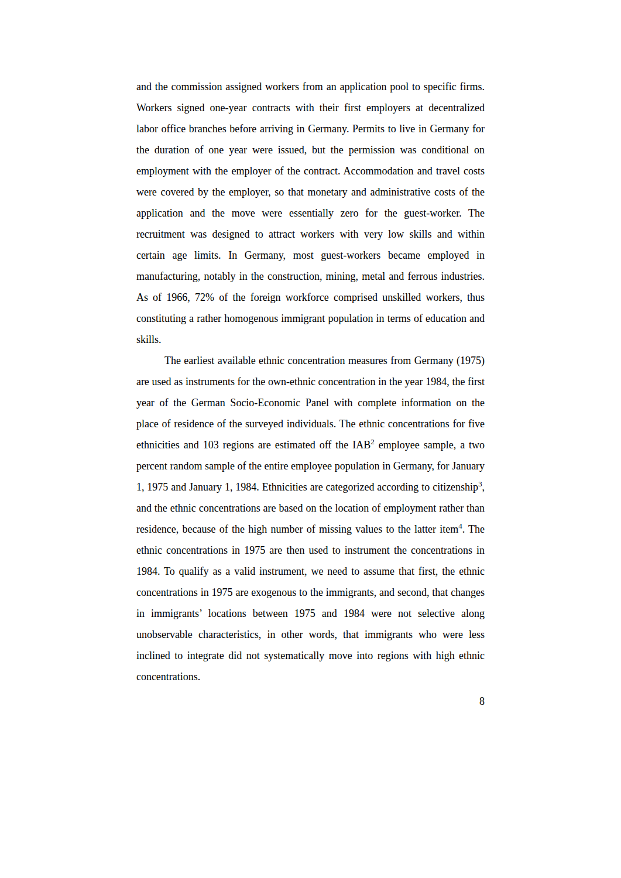and the commission assigned workers from an application pool to specific firms. Workers signed one-year contracts with their first employers at decentralized labor office branches before arriving in Germany. Permits to live in Germany for the duration of one year were issued, but the permission was conditional on employment with the employer of the contract. Accommodation and travel costs were covered by the employer, so that monetary and administrative costs of the application and the move were essentially zero for the guest-worker. The recruitment was designed to attract workers with very low skills and within certain age limits. In Germany, most guest-workers became employed in manufacturing, notably in the construction, mining, metal and ferrous industries. As of 1966, 72% of the foreign workforce comprised unskilled workers, thus constituting a rather homogenous immigrant population in terms of education and skills.
The earliest available ethnic concentration measures from Germany (1975) are used as instruments for the own-ethnic concentration in the year 1984, the first year of the German Socio-Economic Panel with complete information on the place of residence of the surveyed individuals. The ethnic concentrations for five ethnicities and 103 regions are estimated off the IAB2 employee sample, a two percent random sample of the entire employee population in Germany, for January 1, 1975 and January 1, 1984. Ethnicities are categorized according to citizenship3, and the ethnic concentrations are based on the location of employment rather than residence, because of the high number of missing values to the latter item4. The ethnic concentrations in 1975 are then used to instrument the concentrations in 1984. To qualify as a valid instrument, we need to assume that first, the ethnic concentrations in 1975 are exogenous to the immigrants, and second, that changes in immigrants’ locations between 1975 and 1984 were not selective along unobservable characteristics, in other words, that immigrants who were less inclined to integrate did not systematically move into regions with high ethnic concentrations.
8